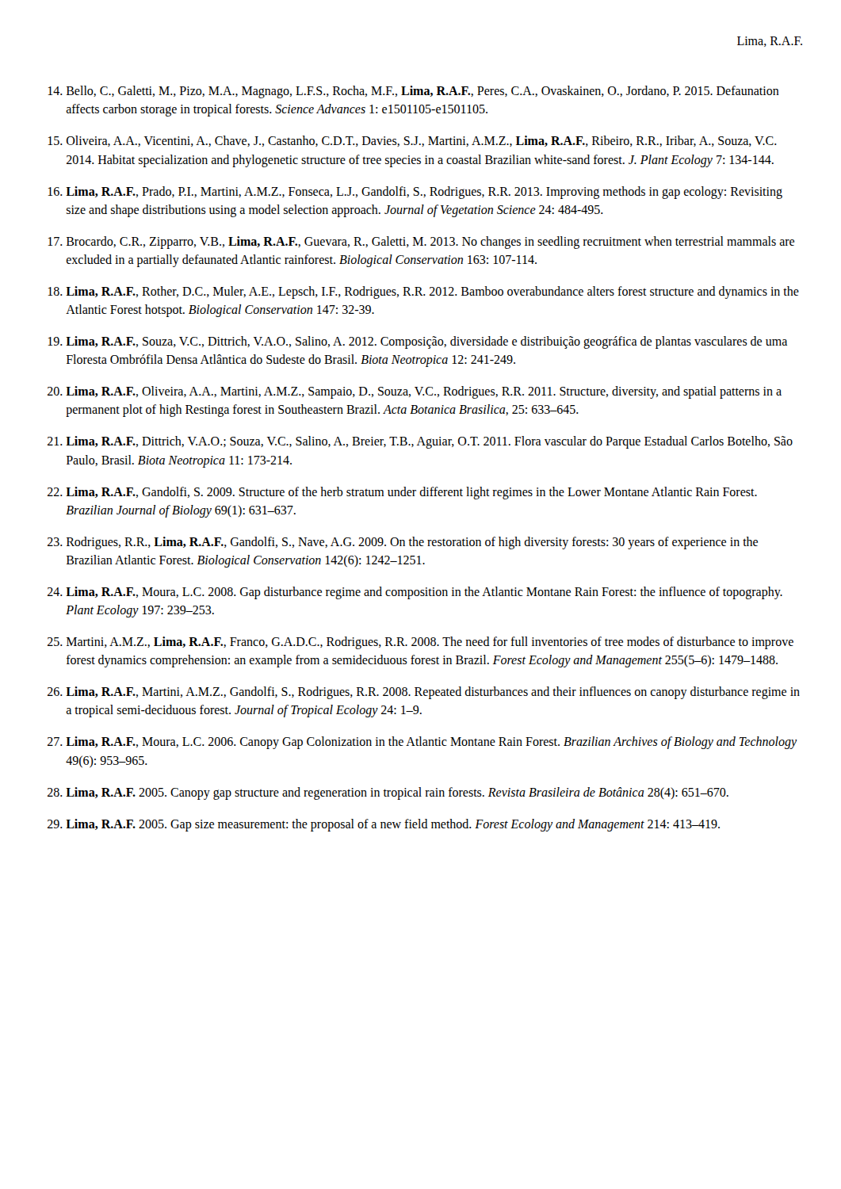Lima, R.A.F.
Bello, C., Galetti, M., Pizo, M.A., Magnago, L.F.S., Rocha, M.F., Lima, R.A.F., Peres, C.A., Ovaskainen, O., Jordano, P. 2015. Defaunation affects carbon storage in tropical forests. Science Advances 1: e1501105-e1501105.
Oliveira, A.A., Vicentini, A., Chave, J., Castanho, C.D.T., Davies, S.J., Martini, A.M.Z., Lima, R.A.F., Ribeiro, R.R., Iribar, A., Souza, V.C. 2014. Habitat specialization and phylogenetic structure of tree species in a coastal Brazilian white-sand forest. J. Plant Ecology 7: 134-144.
Lima, R.A.F., Prado, P.I., Martini, A.M.Z., Fonseca, L.J., Gandolfi, S., Rodrigues, R.R. 2013. Improving methods in gap ecology: Revisiting size and shape distributions using a model selection approach. Journal of Vegetation Science 24: 484-495.
Brocardo, C.R., Zipparro, V.B., Lima, R.A.F., Guevara, R., Galetti, M. 2013. No changes in seedling recruitment when terrestrial mammals are excluded in a partially defaunated Atlantic rainforest. Biological Conservation 163: 107-114.
Lima, R.A.F., Rother, D.C., Muler, A.E., Lepsch, I.F., Rodrigues, R.R. 2012. Bamboo overabundance alters forest structure and dynamics in the Atlantic Forest hotspot. Biological Conservation 147: 32-39.
Lima, R.A.F., Souza, V.C., Dittrich, V.A.O., Salino, A. 2012. Composição, diversidade e distribuição geográfica de plantas vasculares de uma Floresta Ombrófila Densa Atlântica do Sudeste do Brasil. Biota Neotropica 12: 241-249.
Lima, R.A.F., Oliveira, A.A., Martini, A.M.Z., Sampaio, D., Souza, V.C., Rodrigues, R.R. 2011. Structure, diversity, and spatial patterns in a permanent plot of high Restinga forest in Southeastern Brazil. Acta Botanica Brasilica, 25: 633–645.
Lima, R.A.F., Dittrich, V.A.O.; Souza, V.C., Salino, A., Breier, T.B., Aguiar, O.T. 2011. Flora vascular do Parque Estadual Carlos Botelho, São Paulo, Brasil. Biota Neotropica 11: 173-214.
Lima, R.A.F., Gandolfi, S. 2009. Structure of the herb stratum under different light regimes in the Lower Montane Atlantic Rain Forest. Brazilian Journal of Biology 69(1): 631–637.
Rodrigues, R.R., Lima, R.A.F., Gandolfi, S., Nave, A.G. 2009. On the restoration of high diversity forests: 30 years of experience in the Brazilian Atlantic Forest. Biological Conservation 142(6): 1242–1251.
Lima, R.A.F., Moura, L.C. 2008. Gap disturbance regime and composition in the Atlantic Montane Rain Forest: the influence of topography. Plant Ecology 197: 239–253.
Martini, A.M.Z., Lima, R.A.F., Franco, G.A.D.C., Rodrigues, R.R. 2008. The need for full inventories of tree modes of disturbance to improve forest dynamics comprehension: an example from a semideciduous forest in Brazil. Forest Ecology and Management 255(5–6): 1479–1488.
Lima, R.A.F., Martini, A.M.Z., Gandolfi, S., Rodrigues, R.R. 2008. Repeated disturbances and their influences on canopy disturbance regime in a tropical semi-deciduous forest. Journal of Tropical Ecology 24: 1–9.
Lima, R.A.F., Moura, L.C. 2006. Canopy Gap Colonization in the Atlantic Montane Rain Forest. Brazilian Archives of Biology and Technology 49(6): 953–965.
Lima, R.A.F. 2005. Canopy gap structure and regeneration in tropical rain forests. Revista Brasileira de Botânica 28(4): 651–670.
Lima, R.A.F. 2005. Gap size measurement: the proposal of a new field method. Forest Ecology and Management 214: 413–419.